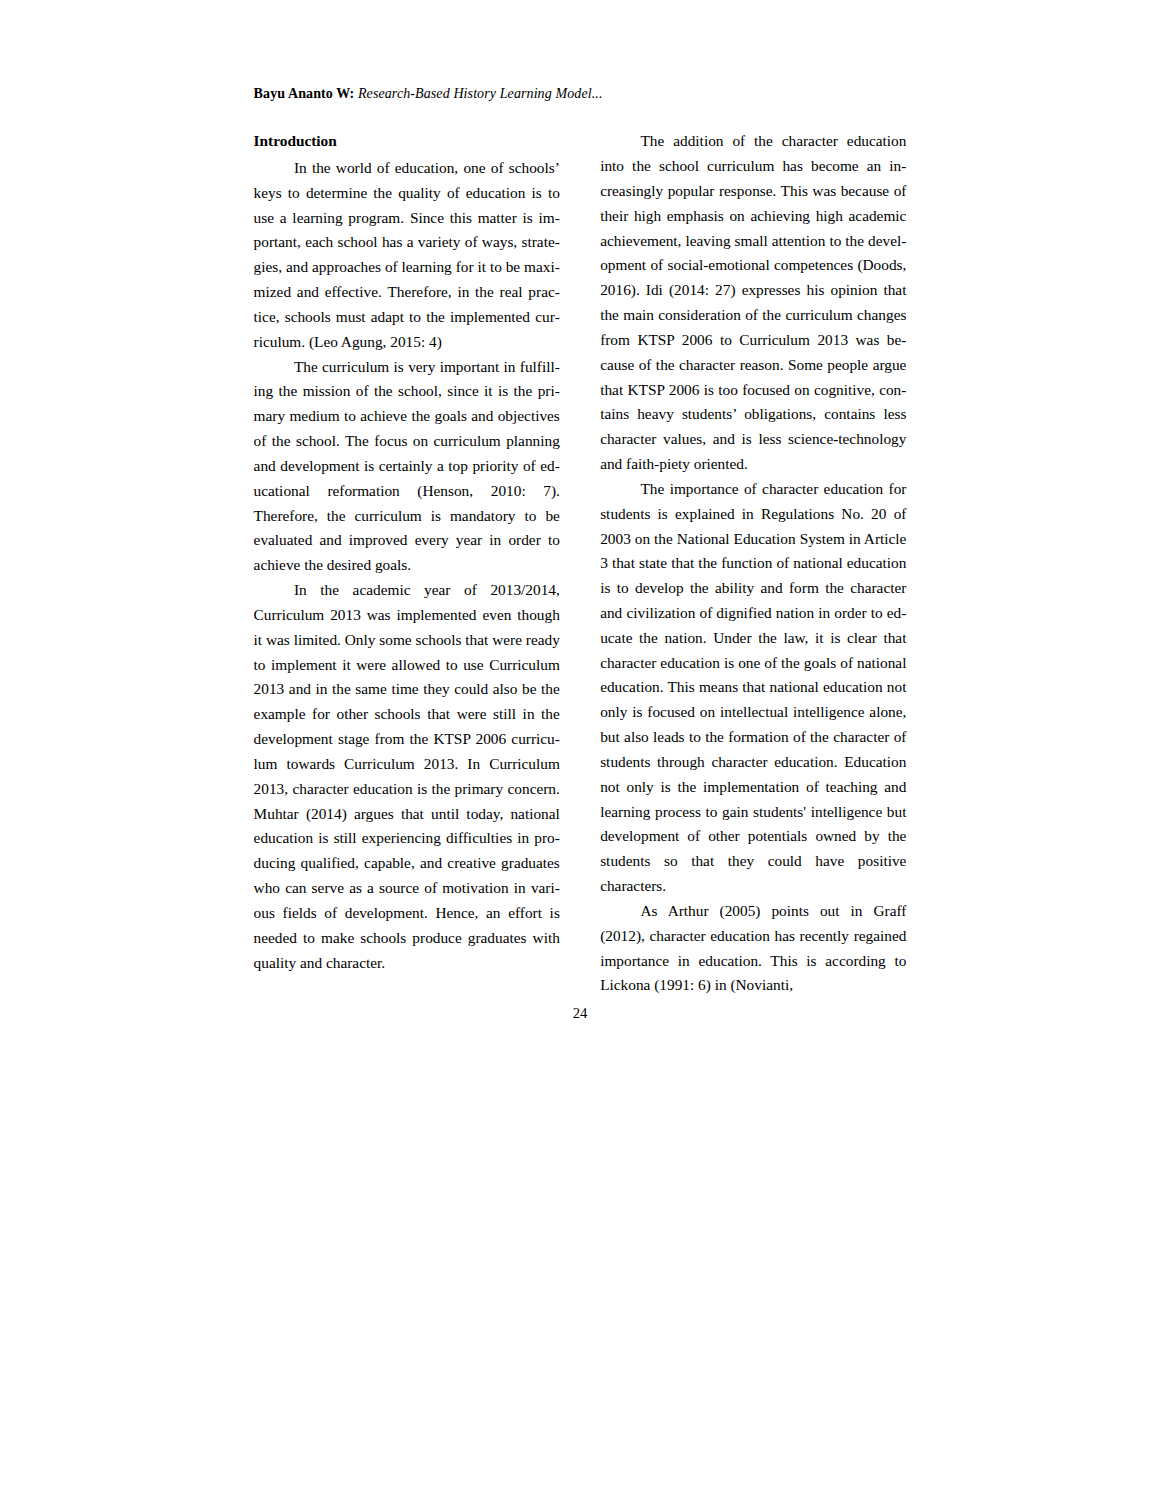Bayu Ananto W: Research-Based History Learning Model...
Introduction
In the world of education, one of schools’ keys to determine the quality of education is to use a learning program. Since this matter is important, each school has a variety of ways, strategies, and approaches of learning for it to be maximized and effective. Therefore, in the real practice, schools must adapt to the implemented curriculum. (Leo Agung, 2015: 4)
The curriculum is very important in fulfilling the mission of the school, since it is the primary medium to achieve the goals and objectives of the school. The focus on curriculum planning and development is certainly a top priority of educational reformation (Henson, 2010: 7). Therefore, the curriculum is mandatory to be evaluated and improved every year in order to achieve the desired goals.
In the academic year of 2013/2014, Curriculum 2013 was implemented even though it was limited. Only some schools that were ready to implement it were allowed to use Curriculum 2013 and in the same time they could also be the example for other schools that were still in the development stage from the KTSP 2006 curriculum towards Curriculum 2013. In Curriculum 2013, character education is the primary concern. Muhtar (2014) argues that until today, national education is still experiencing difficulties in producing qualified, capable, and creative graduates who can serve as a source of motivation in various fields of development. Hence, an effort is needed to make schools produce graduates with quality and character.
The addition of the character education into the school curriculum has become an increasingly popular response. This was because of their high emphasis on achieving high academic achievement, leaving small attention to the development of social-emotional competences (Doods, 2016). Idi (2014: 27) expresses his opinion that the main consideration of the curriculum changes from KTSP 2006 to Curriculum 2013 was because of the character reason. Some people argue that KTSP 2006 is too focused on cognitive, contains heavy students’ obligations, contains less character values, and is less science-technology and faith-piety oriented.
The importance of character education for students is explained in Regulations No. 20 of 2003 on the National Education System in Article 3 that state that the function of national education is to develop the ability and form the character and civilization of dignified nation in order to educate the nation. Under the law, it is clear that character education is one of the goals of national education. This means that national education not only is focused on intellectual intelligence alone, but also leads to the formation of the character of students through character education. Education not only is the implementation of teaching and learning process to gain students' intelligence but development of other potentials owned by the students so that they could have positive characters.
As Arthur (2005) points out in Graff (2012), character education has recently regained importance in education. This is according to Lickona (1991: 6) in (Novianti,
24